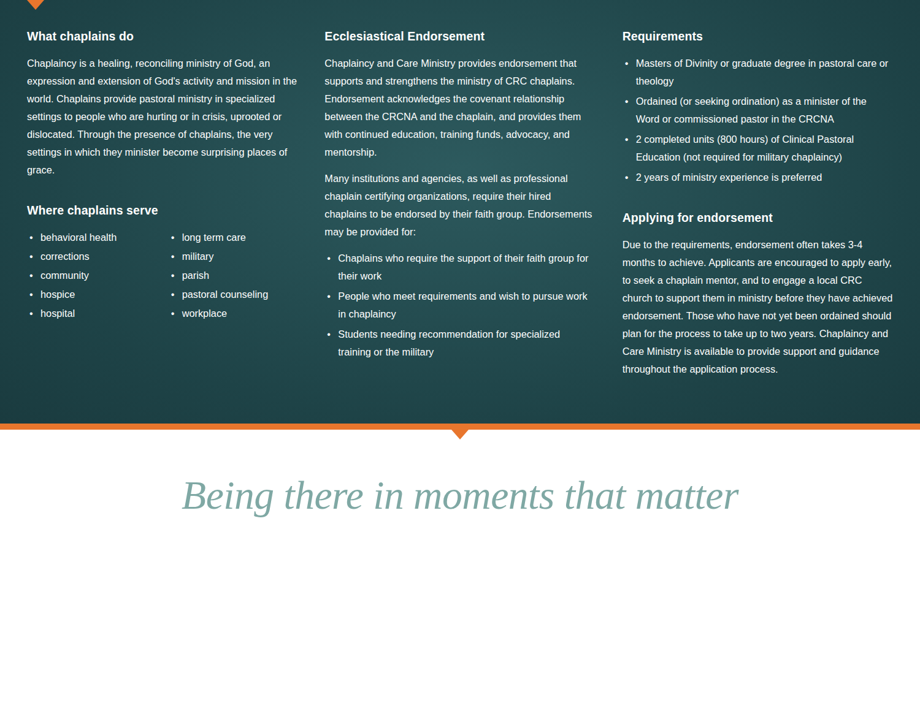What chaplains do
Chaplaincy is a healing, reconciling ministry of God, an expression and extension of God's activity and mission in the world. Chaplains provide pastoral ministry in specialized settings to people who are hurting or in crisis, uprooted or dislocated. Through the presence of chaplains, the very settings in which they minister become surprising places of grace.
Where chaplains serve
behavioral health
corrections
community
hospice
hospital
long term care
military
parish
pastoral counseling
workplace
Ecclesiastical Endorsement
Chaplaincy and Care Ministry provides endorsement that supports and strengthens the ministry of CRC chaplains. Endorsement acknowledges the covenant relationship between the CRCNA and the chaplain, and provides them with continued education, training funds, advocacy, and mentorship.
Many institutions and agencies, as well as professional chaplain certifying organizations, require their hired chaplains to be endorsed by their faith group. Endorsements may be provided for:
Chaplains who require the support of their faith group for their work
People who meet requirements and wish to pursue work in chaplaincy
Students needing recommendation for specialized training or the military
Requirements
Masters of Divinity or graduate degree in pastoral care or theology
Ordained (or seeking ordination) as a minister of the Word or commissioned pastor in the CRCNA
2 completed units (800 hours) of Clinical Pastoral Education (not required for military chaplaincy)
2 years of ministry experience is preferred
Applying for endorsement
Due to the requirements, endorsement often takes 3-4 months to achieve. Applicants are encouraged to apply early, to seek a chaplain mentor, and to engage a local CRC church to support them in ministry before they have achieved endorsement. Those who have not yet been ordained should plan for the process to take up to two years. Chaplaincy and Care Ministry is available to provide support and guidance throughout the application process.
Being there in moments that matter